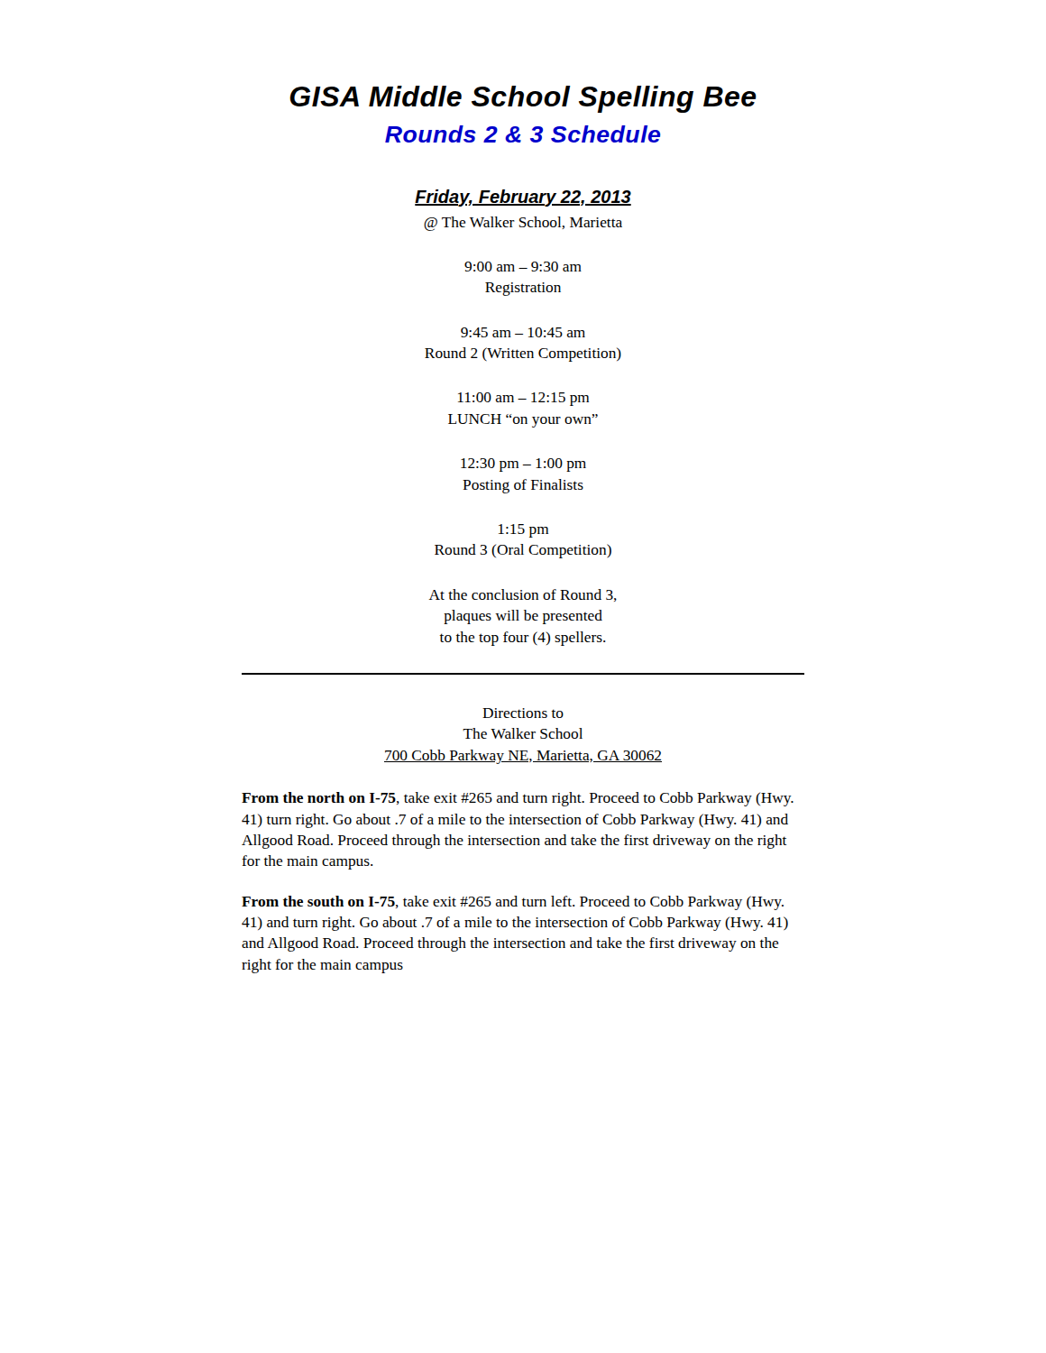GISA Middle School Spelling Bee
Rounds 2 & 3 Schedule
Friday, February 22, 2013
@ The Walker School, Marietta
9:00 am – 9:30 am Registration
9:45 am – 10:45 am Round 2 (Written Competition)
11:00 am – 12:15 pm LUNCH “on your own”
12:30 pm – 1:00 pm Posting of Finalists
1:15 pm Round 3 (Oral Competition)
At the conclusion of Round 3,
plaques will be presented
to the top four (4) spellers.
Directions to
The Walker School
700 Cobb Parkway NE, Marietta, GA 30062
From the north on I-75, take exit #265 and turn right. Proceed to Cobb Parkway (Hwy. 41) turn right. Go about .7 of a mile to the intersection of Cobb Parkway (Hwy. 41) and Allgood Road. Proceed through the intersection and take the first driveway on the right for the main campus.
From the south on I-75, take exit #265 and turn left. Proceed to Cobb Parkway (Hwy. 41) and turn right. Go about .7 of a mile to the intersection of Cobb Parkway (Hwy. 41) and Allgood Road. Proceed through the intersection and take the first driveway on the right for the main campus